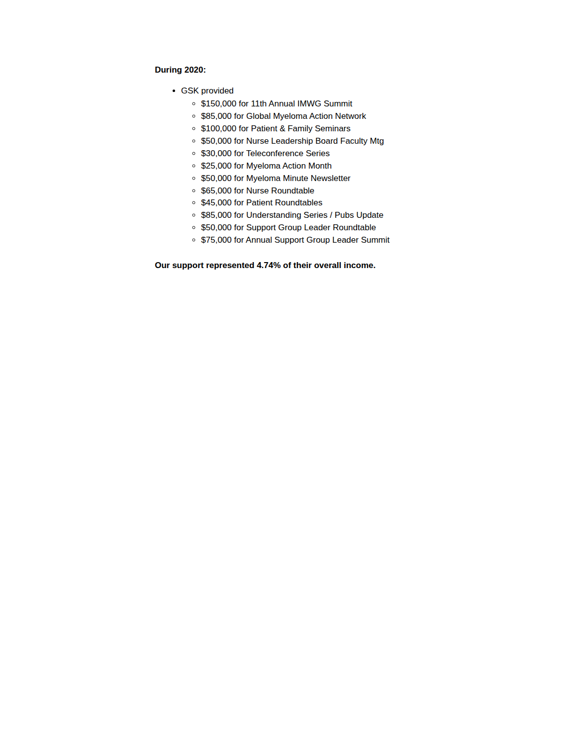During 2020:
GSK provided
$150,000 for 11th Annual IMWG Summit
$85,000 for Global Myeloma Action Network
$100,000 for Patient & Family Seminars
$50,000 for Nurse Leadership Board Faculty Mtg
$30,000 for Teleconference Series
$25,000 for Myeloma Action Month
$50,000 for Myeloma Minute Newsletter
$65,000 for Nurse Roundtable
$45,000 for Patient Roundtables
$85,000 for Understanding Series / Pubs Update
$50,000 for Support Group Leader Roundtable
$75,000 for Annual Support Group Leader Summit
Our support represented 4.74% of their overall income.